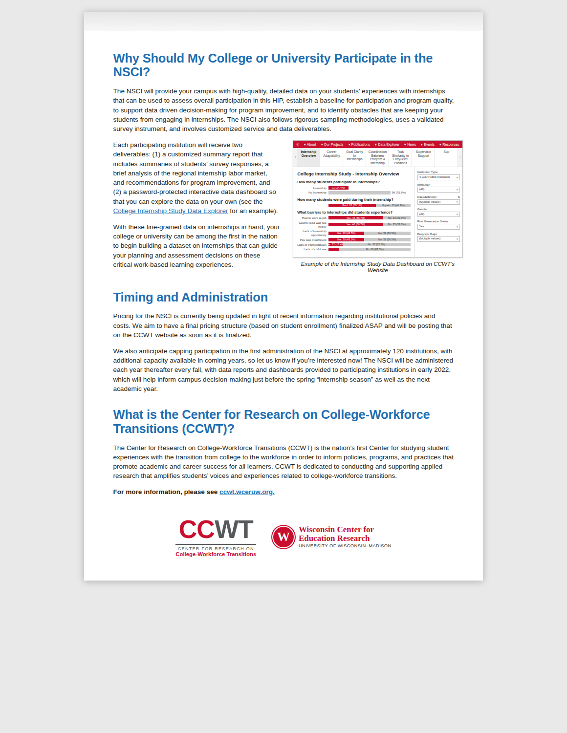Why Should My College or University Participate in the NSCI?
The NSCI will provide your campus with high-quality, detailed data on your students’ experiences with internships that can be used to assess overall participation in this HIP, establish a baseline for participation and program quality, to support data driven decision-making for program improvement, and to identify obstacles that are keeping your students from engaging in internships. The NSCI also follows rigorous sampling methodologies, uses a validated survey instrument, and involves customized service and data deliverables.
Each participating institution will receive two deliverables: (1) a customized summary report that includes summaries of students’ survey responses, a brief analysis of the regional internship labor market, and recommendations for program improvement, and (2) a password-protected interactive data dashboard so that you can explore the data on your own (see the College Internship Study Data Explorer for an example).
With these fine-grained data on internships in hand, your college or university can be among the first in the nation to begin building a dataset on internships that can guide your planning and assessment decisions on these critical work-based learning experiences.
☉ ▾ About ▾ Our Projects ▾ Publications ▾ Data Explorer ▾ News ▾ Events ▾ Resources
‹
Internship Overview
Career Adaptability
Goal Clarity in Internships
Coordination Between Program & Internship
Task Similarity to Entry-level Positions
Supervisor Support
Sup
›
College Internship Study - Internship Overview
How many students participate in internships?
Internship
31 (24.4%)
No Internship
96 (75.6%)
How many students were paid during their internship?
Paid: 18 (58.1%)
Unpaid: 13 (41.9%)
What barriers to internships did students experience?
Had to work at job
Yes: 46 (66.7%)
No: 23 (33.3%)
Course load was too heavy
Yes: 46 (66.7%)
No: 23 (33.3%)
Lack of internship opportunity
Yes: 30 (43.5%)
No: 39 (56.5%)
Pay was insufficient
Yes: 30 (43.5%)
No: 39 (56.5%)
Lack of transportation
Yes: 12 (17.4%)
No: 57 (82.6%)
Lack of childcare
No: 60 (87.0%)
Institution Type
4-year Public Institution▾
Institution
(All)▾
Race/Ethnicity⇅
(Multiple values)▾
Gender
(All)▾
First Generation Status
Yes▾
Program Major
(Multiple values)▾
Example of the Internship Study Data Dashboard on CCWT’s Website
Timing and Administration
Pricing for the NSCI is currently being updated in light of recent information regarding institutional policies and costs. We aim to have a final pricing structure (based on student enrollment) finalized ASAP and will be posting that on the CCWT website as soon as it is finalized.
We also anticipate capping participation in the first administration of the NSCI at approximately 120 institutions, with additional capacity available in coming years, so let us know if you’re interested now! The NSCI will be administered each year thereafter every fall, with data reports and dashboards provided to participating institutions in early 2022, which will help inform campus decision-making just before the spring “internship season” as well as the next academic year.
What is the Center for Research on College-Workforce Transitions (CCWT)?
The Center for Research on College-Workforce Transitions (CCWT) is the nation’s first Center for studying student experiences with the transition from college to the workforce in order to inform policies, programs, and practices that promote academic and career success for all learners. CCWT is dedicated to conducting and supporting applied research that amplifies students’ voices and experiences related to college-workforce transitions.
For more information, please see ccwt.wceruw.org.
CC WT
Center for Research on
College-Workforce Transitions
W
Wisconsin Center for
Education Research
University of Wisconsin–Madison